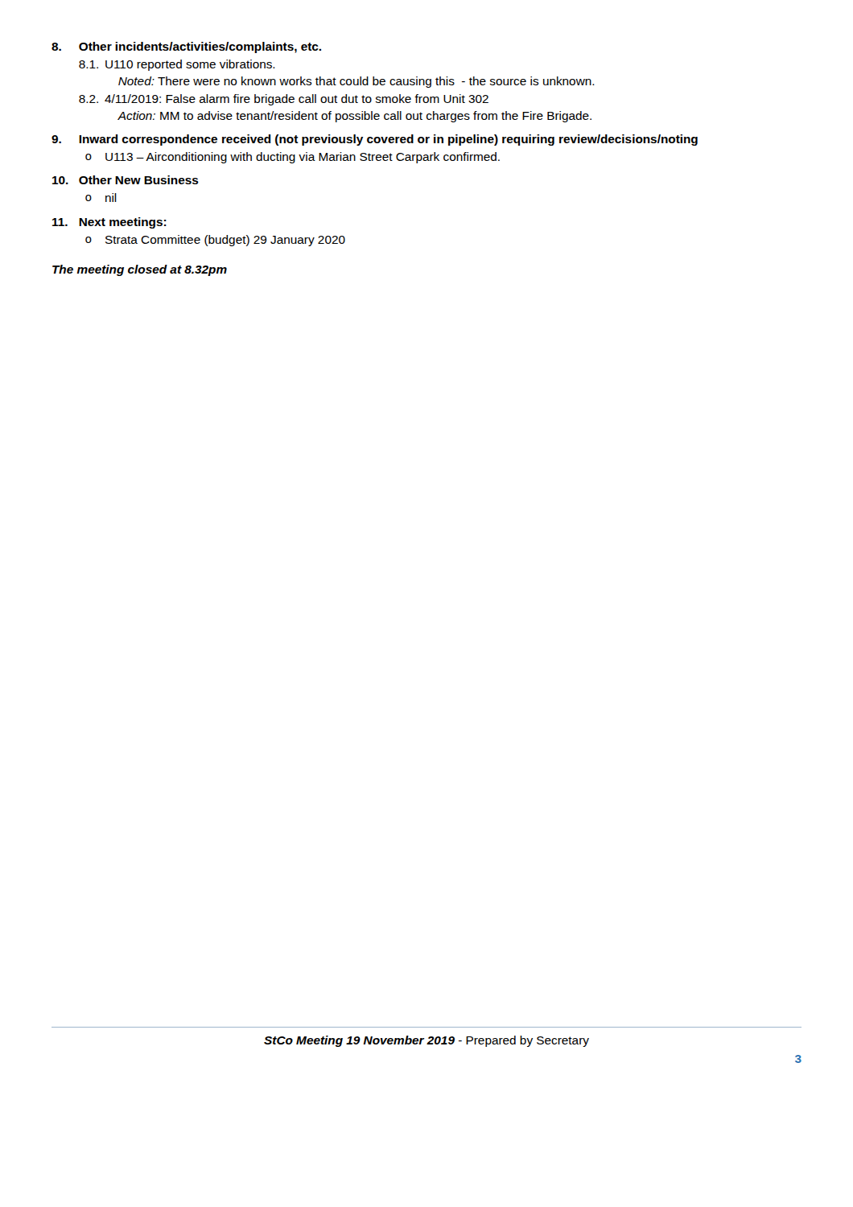Other incidents/activities/complaints, etc.
8.1. U110 reported some vibrations.
Noted: There were no known works that could be causing this - the source is unknown.
8.2. 4/11/2019: False alarm fire brigade call out dut to smoke from Unit 302
Action: MM to advise tenant/resident of possible call out charges from the Fire Brigade.
Inward correspondence received (not previously covered or in pipeline) requiring review/decisions/noting
U113 – Airconditioning with ducting via Marian Street Carpark confirmed.
Other New Business
nil
Next meetings:
Strata Committee (budget) 29 January 2020
The meeting closed at 8.32pm
StCo Meeting 19 November 2019 - Prepared by Secretary
3